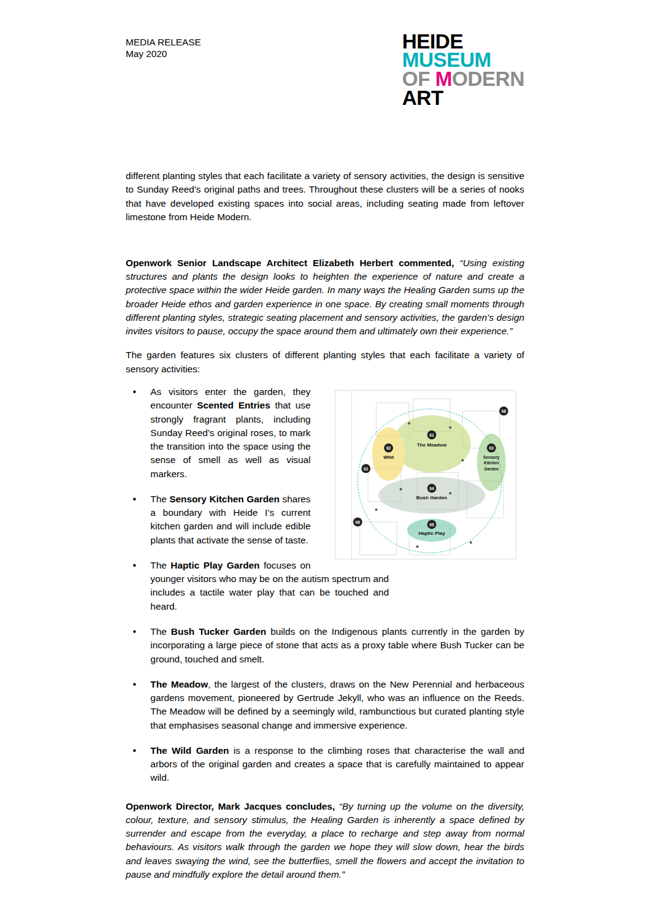MEDIA RELEASE
May 2020
HEIDE
MUSEUM
OF MODERN
ART
different planting styles that each facilitate a variety of sensory activities, the design is sensitive to Sunday Reed’s original paths and trees. Throughout these clusters will be a series of nooks that have developed existing spaces into social areas, including seating made from leftover limestone from Heide Modern.
Openwork Senior Landscape Architect Elizabeth Herbert commented, “Using existing structures and plants the design looks to heighten the experience of nature and create a protective space within the wider Heide garden. In many ways the Healing Garden sums up the broader Heide ethos and garden experience in one space. By creating small moments through different planting styles, strategic seating placement and sensory activities, the garden’s design invites visitors to pause, occupy the space around them and ultimately own their experience.”
The garden features six clusters of different planting styles that each facilitate a variety of sensory activities:
As visitors enter the garden, they encounter Scented Entries that use strongly fragrant plants, including Sunday Reed’s original roses, to mark the transition into the space using the sense of smell as well as visual markers.
The Sensory Kitchen Garden shares a boundary with Heide I’s current kitchen garden and will include edible plants that activate the sense of taste.
The Haptic Play Garden focuses on younger visitors who may be on the autism spectrum and includes a tactile water play that can be touched and heard.
The Bush Tucker Garden builds on the Indigenous plants currently in the garden by incorporating a large piece of stone that acts as a proxy table where Bush Tucker can be ground, touched and smelt.
The Meadow, the largest of the clusters, draws on the New Perennial and herbaceous gardens movement, pioneered by Gertrude Jekyll, who was an influence on the Reeds. The Meadow will be defined by a seemingly wild, rambunctious but curated planting style that emphasises seasonal change and immersive experience.
The Wild Garden is a response to the climbing roses that characterise the wall and arbors of the original garden and creates a space that is carefully maintained to appear wild.
Openwork Director, Mark Jacques concludes, “By turning up the volume on the diversity, colour, texture, and sensory stimulus, the Healing Garden is inherently a space defined by surrender and escape from the everyday, a place to recharge and step away from normal behaviours. As visitors walk through the garden we hope they will slow down, hear the birds and leaves swaying the wind, see the butterflies, smell the flowers and accept the invitation to pause and mindfully explore the detail around them.”